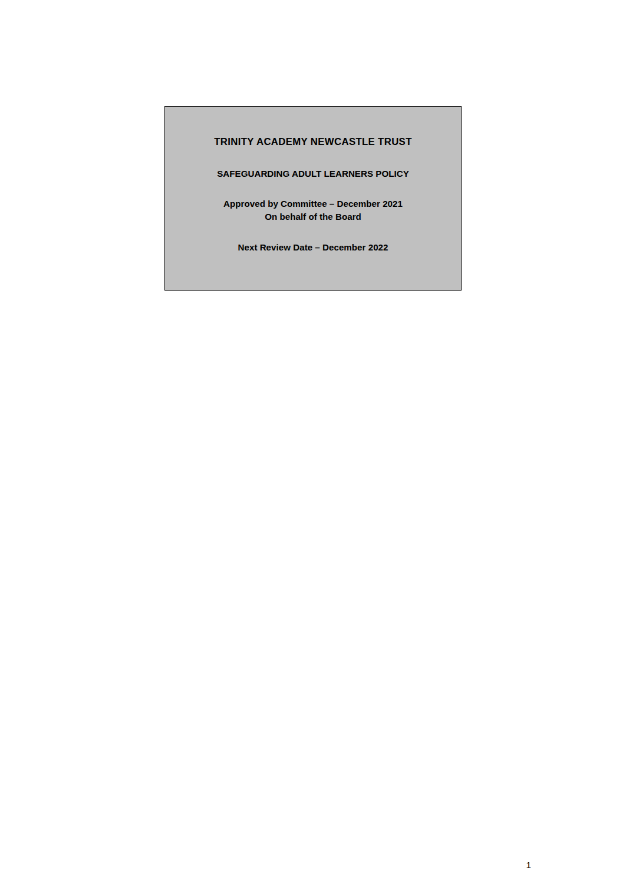TRINITY ACADEMY NEWCASTLE TRUST
SAFEGUARDING ADULT LEARNERS POLICY
Approved by Committee – December 2021
On behalf of the Board
Next Review Date – December 2022
1